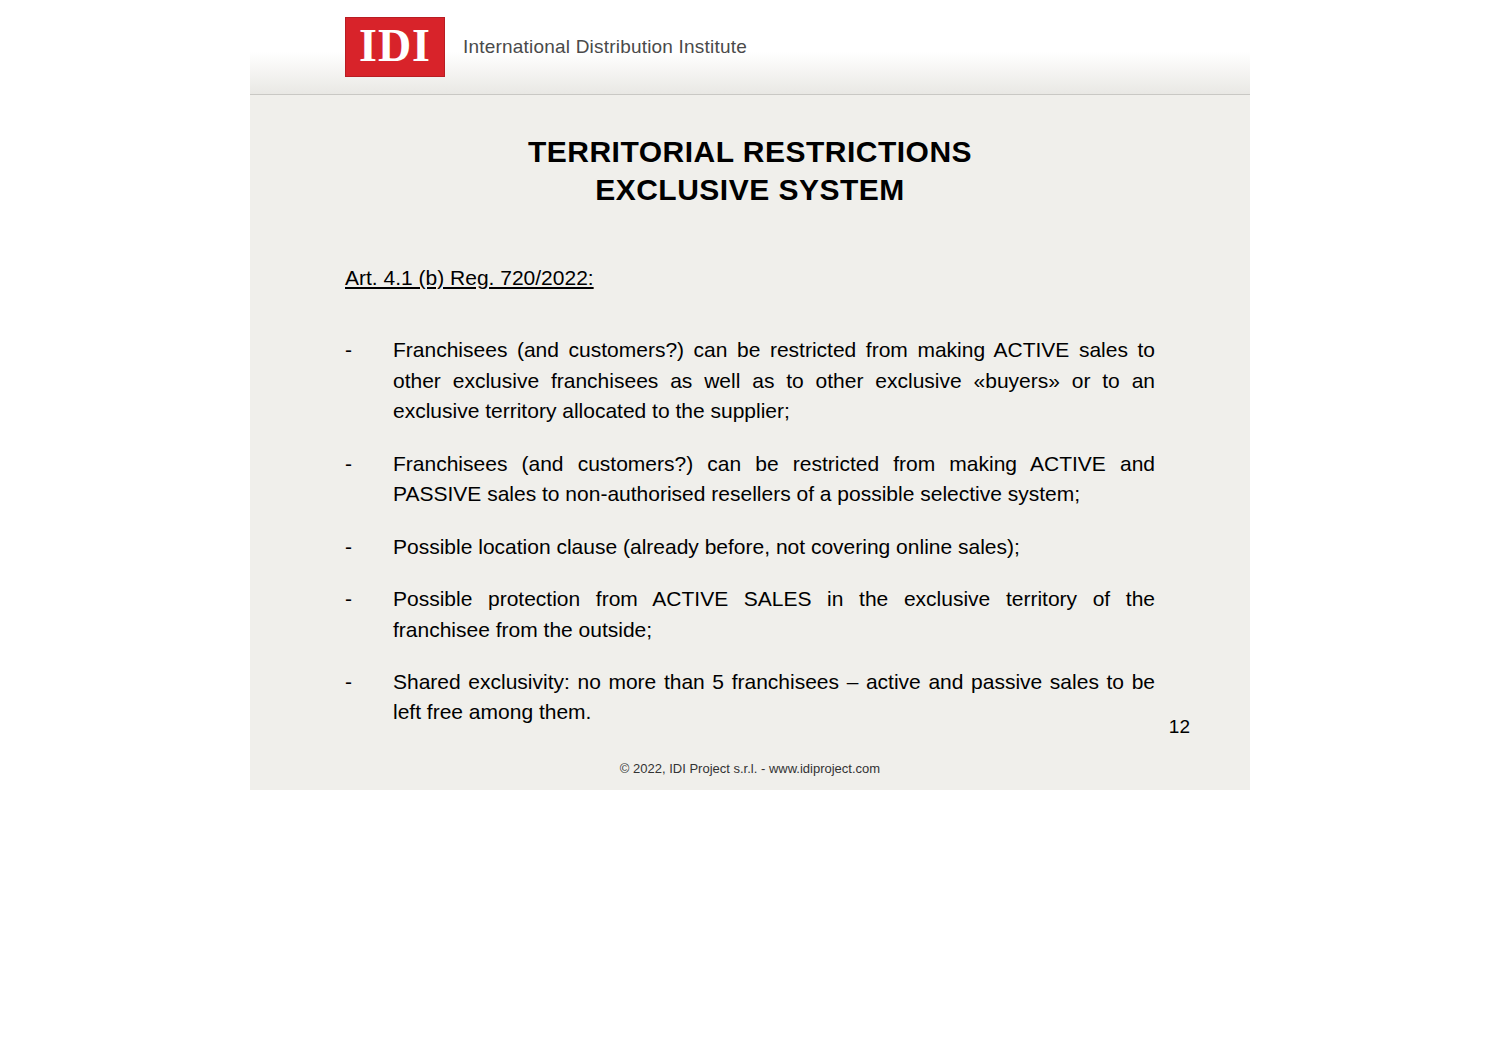IDI
International Distribution Institute
TERRITORIAL RESTRICTIONS
EXCLUSIVE SYSTEM
Art. 4.1 (b) Reg. 720/2022:
Franchisees (and customers?) can be restricted from making ACTIVE sales to other exclusive franchisees as well as to other exclusive «buyers» or to an exclusive territory allocated to the supplier;
Franchisees (and customers?) can be restricted from making ACTIVE and PASSIVE sales to non-authorised resellers of a possible selective system;
Possible location clause (already before, not covering online sales);
Possible protection from ACTIVE SALES in the exclusive territory of the franchisee from the outside;
Shared exclusivity: no more than 5 franchisees – active and passive sales to be left free among them.
12
© 2022, IDI Project s.r.l. - www.idiproject.com